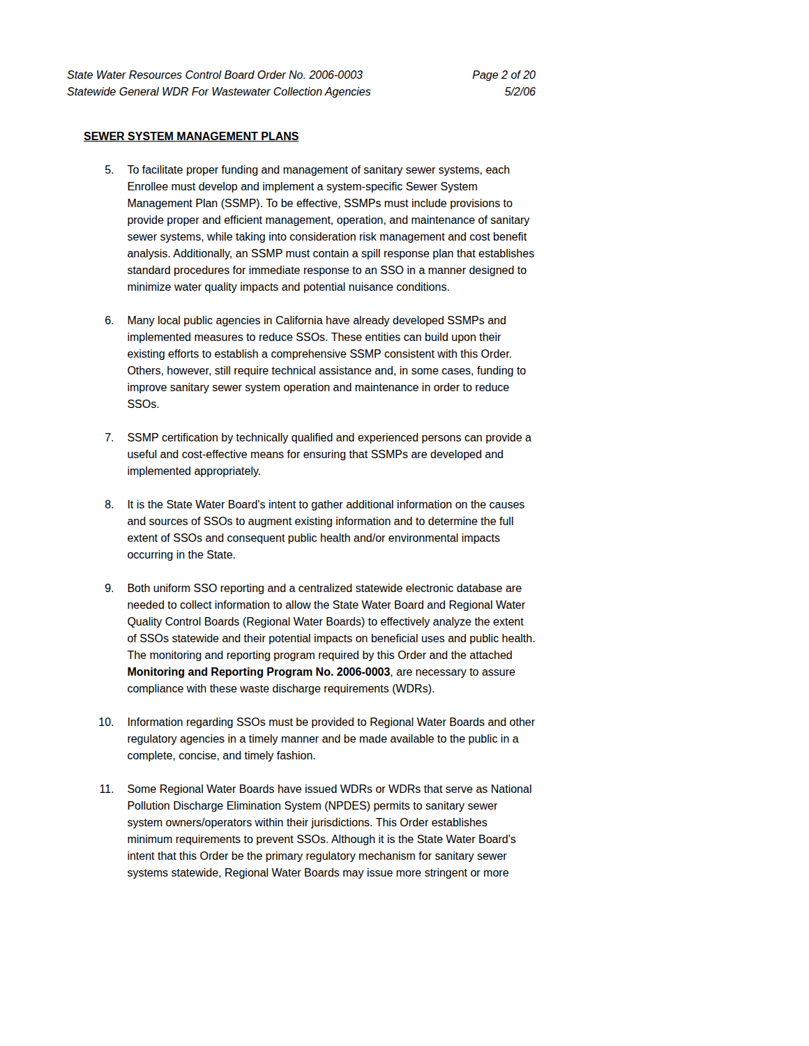State Water Resources Control Board Order No. 2006-0003 Page 2 of 20
Statewide General WDR For Wastewater Collection Agencies 5/2/06
SEWER SYSTEM MANAGEMENT PLANS
To facilitate proper funding and management of sanitary sewer systems, each Enrollee must develop and implement a system-specific Sewer System Management Plan (SSMP). To be effective, SSMPs must include provisions to provide proper and efficient management, operation, and maintenance of sanitary sewer systems, while taking into consideration risk management and cost benefit analysis. Additionally, an SSMP must contain a spill response plan that establishes standard procedures for immediate response to an SSO in a manner designed to minimize water quality impacts and potential nuisance conditions.
Many local public agencies in California have already developed SSMPs and implemented measures to reduce SSOs. These entities can build upon their existing efforts to establish a comprehensive SSMP consistent with this Order. Others, however, still require technical assistance and, in some cases, funding to improve sanitary sewer system operation and maintenance in order to reduce SSOs.
SSMP certification by technically qualified and experienced persons can provide a useful and cost-effective means for ensuring that SSMPs are developed and implemented appropriately.
It is the State Water Board's intent to gather additional information on the causes and sources of SSOs to augment existing information and to determine the full extent of SSOs and consequent public health and/or environmental impacts occurring in the State.
Both uniform SSO reporting and a centralized statewide electronic database are needed to collect information to allow the State Water Board and Regional Water Quality Control Boards (Regional Water Boards) to effectively analyze the extent of SSOs statewide and their potential impacts on beneficial uses and public health. The monitoring and reporting program required by this Order and the attached Monitoring and Reporting Program No. 2006-0003, are necessary to assure compliance with these waste discharge requirements (WDRs).
Information regarding SSOs must be provided to Regional Water Boards and other regulatory agencies in a timely manner and be made available to the public in a complete, concise, and timely fashion.
Some Regional Water Boards have issued WDRs or WDRs that serve as National Pollution Discharge Elimination System (NPDES) permits to sanitary sewer system owners/operators within their jurisdictions. This Order establishes minimum requirements to prevent SSOs. Although it is the State Water Board's intent that this Order be the primary regulatory mechanism for sanitary sewer systems statewide, Regional Water Boards may issue more stringent or more